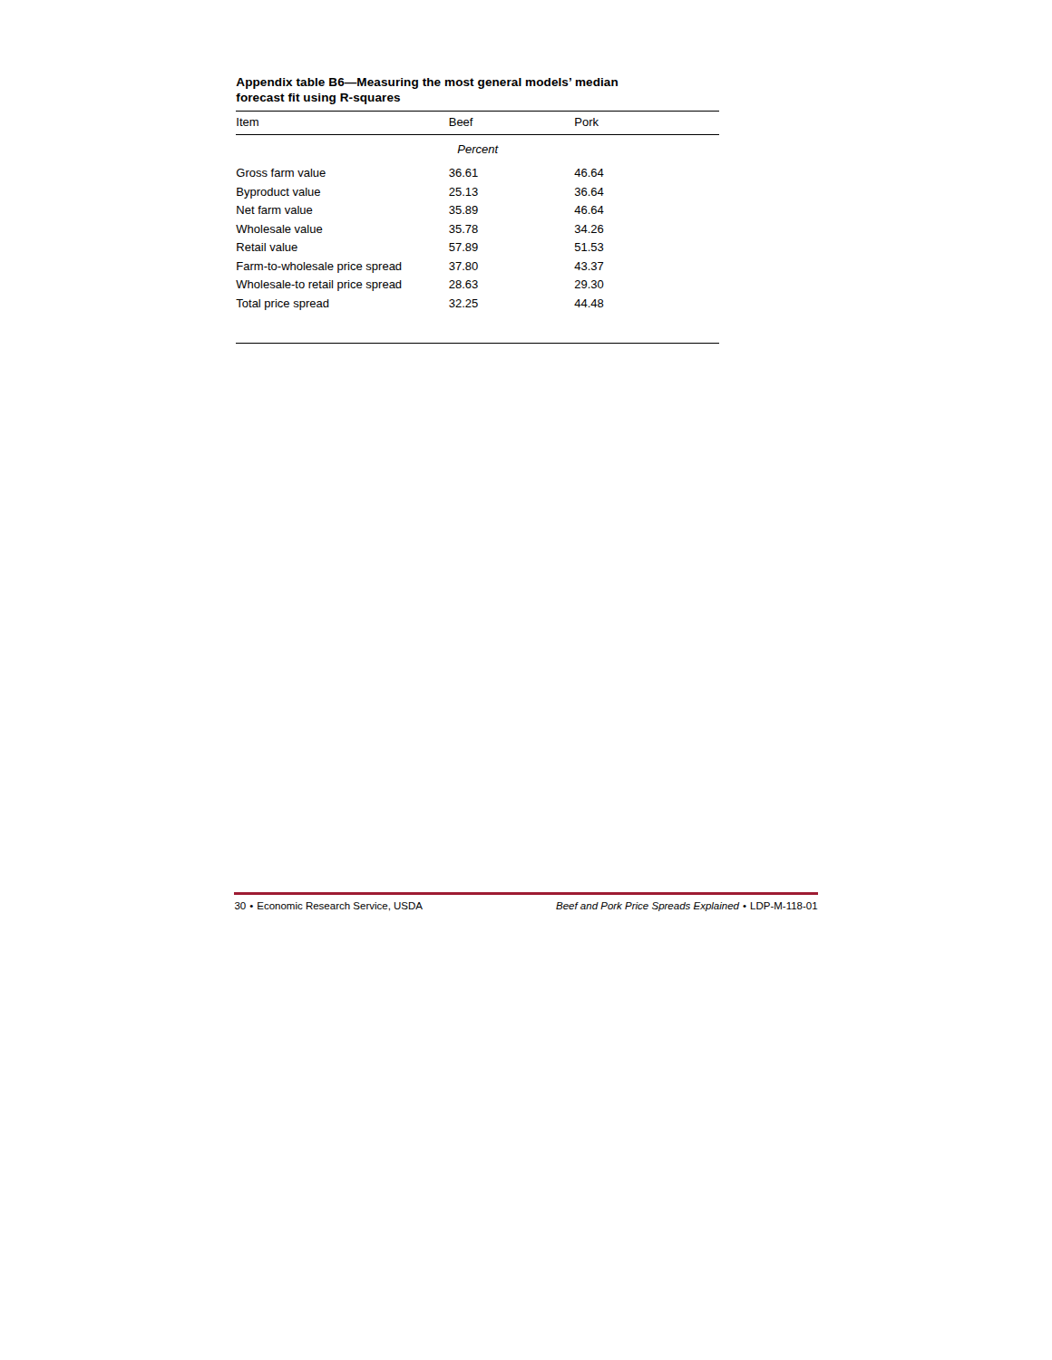Appendix table B6—Measuring the most general models’ median
forecast fit using R-squares
| Item | Beef | Pork |
| --- | --- | --- |
| Percent |
| Gross farm value | 36.61 | 46.64 |
| Byproduct value | 25.13 | 36.64 |
| Net farm value | 35.89 | 46.64 |
| Wholesale value | 35.78 | 34.26 |
| Retail value | 57.89 | 51.53 |
| Farm-to-wholesale price spread | 37.80 | 43.37 |
| Wholesale-to retail price spread | 28.63 | 29.30 |
| Total price spread | 32.25 | 44.48 |
30•Economic Research Service, USDA
Beef and Pork Price Spreads Explained•LDP-M-118-01